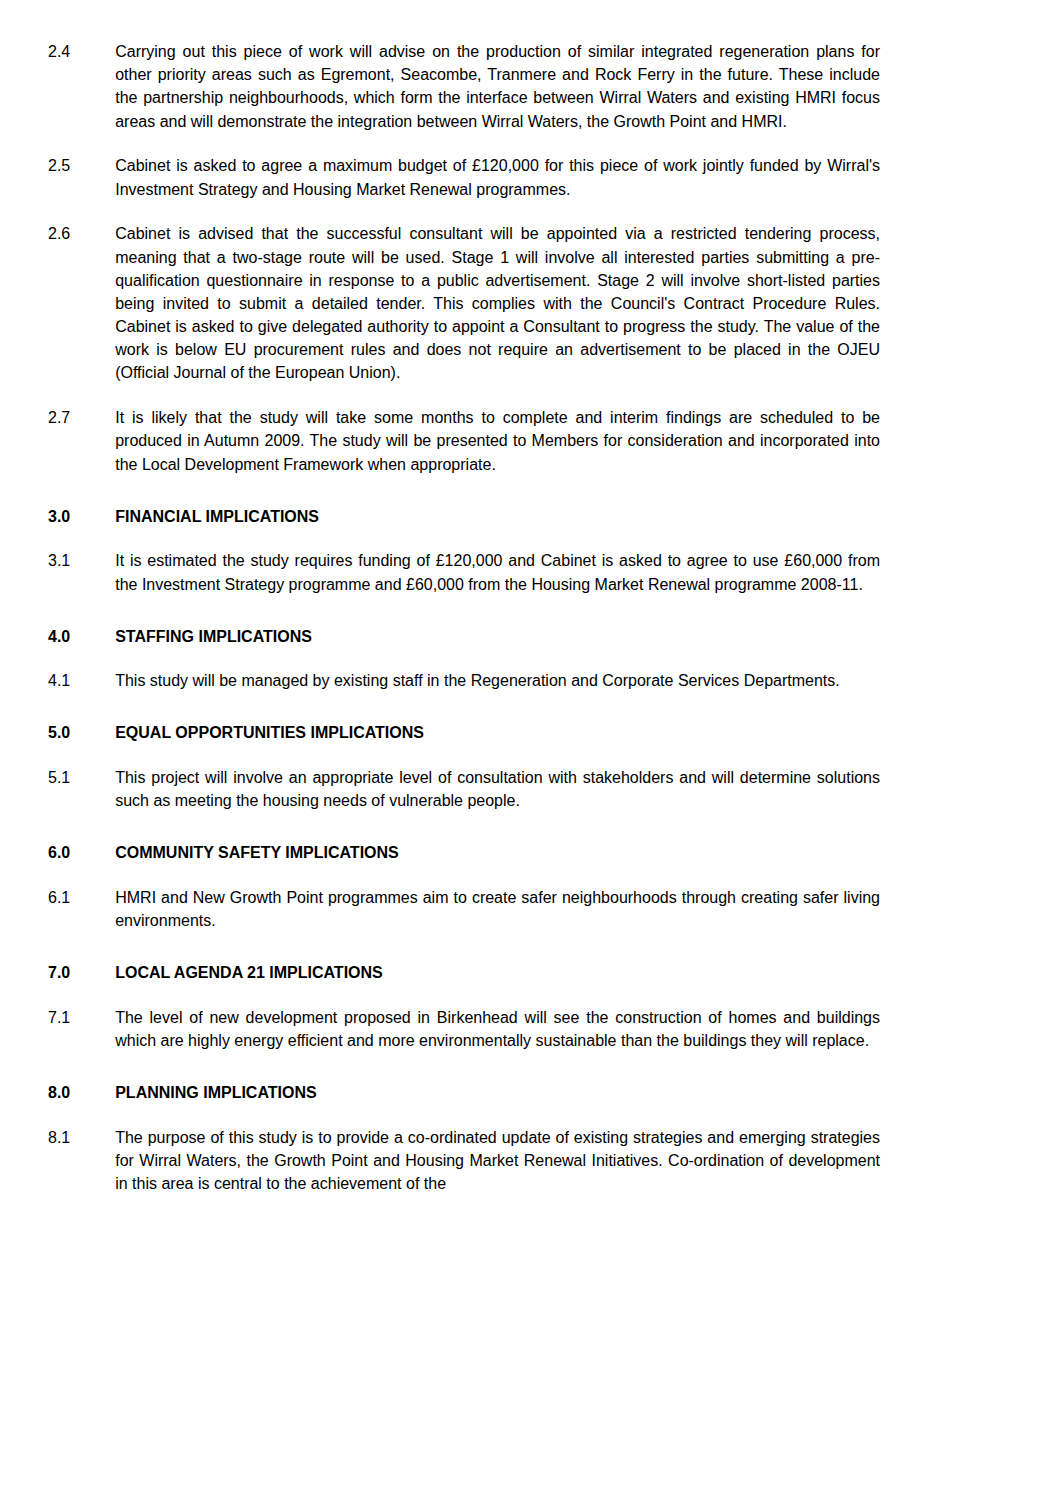2.4
Carrying out this piece of work will advise on the production of similar integrated regeneration plans for other priority areas such as Egremont, Seacombe, Tranmere and Rock Ferry in the future. These include the partnership neighbourhoods, which form the interface between Wirral Waters and existing HMRI focus areas and will demonstrate the integration between Wirral Waters, the Growth Point and HMRI.
2.5
Cabinet is asked to agree a maximum budget of £120,000 for this piece of work jointly funded by Wirral's Investment Strategy and Housing Market Renewal programmes.
2.6
Cabinet is advised that the successful consultant will be appointed via a restricted tendering process, meaning that a two-stage route will be used. Stage 1 will involve all interested parties submitting a pre-qualification questionnaire in response to a public advertisement. Stage 2 will involve short-listed parties being invited to submit a detailed tender. This complies with the Council's Contract Procedure Rules. Cabinet is asked to give delegated authority to appoint a Consultant to progress the study. The value of the work is below EU procurement rules and does not require an advertisement to be placed in the OJEU (Official Journal of the European Union).
2.7
It is likely that the study will take some months to complete and interim findings are scheduled to be produced in Autumn 2009. The study will be presented to Members for consideration and incorporated into the Local Development Framework when appropriate.
3.0
Financial Implications
3.1
It is estimated the study requires funding of £120,000 and Cabinet is asked to agree to use £60,000 from the Investment Strategy programme and £60,000 from the Housing Market Renewal programme 2008-11.
4.0
Staffing Implications
4.1
This study will be managed by existing staff in the Regeneration and Corporate Services Departments.
5.0
Equal Opportunities Implications
5.1
This project will involve an appropriate level of consultation with stakeholders and will determine solutions such as meeting the housing needs of vulnerable people.
6.0
Community Safety Implications
6.1
HMRI and New Growth Point programmes aim to create safer neighbourhoods through creating safer living environments.
7.0
Local Agenda 21 Implications
7.1
The level of new development proposed in Birkenhead will see the construction of homes and buildings which are highly energy efficient and more environmentally sustainable than the buildings they will replace.
8.0
Planning Implications
8.1
The purpose of this study is to provide a co-ordinated update of existing strategies and emerging strategies for Wirral Waters, the Growth Point and Housing Market Renewal Initiatives. Co-ordination of development in this area is central to the achievement of the